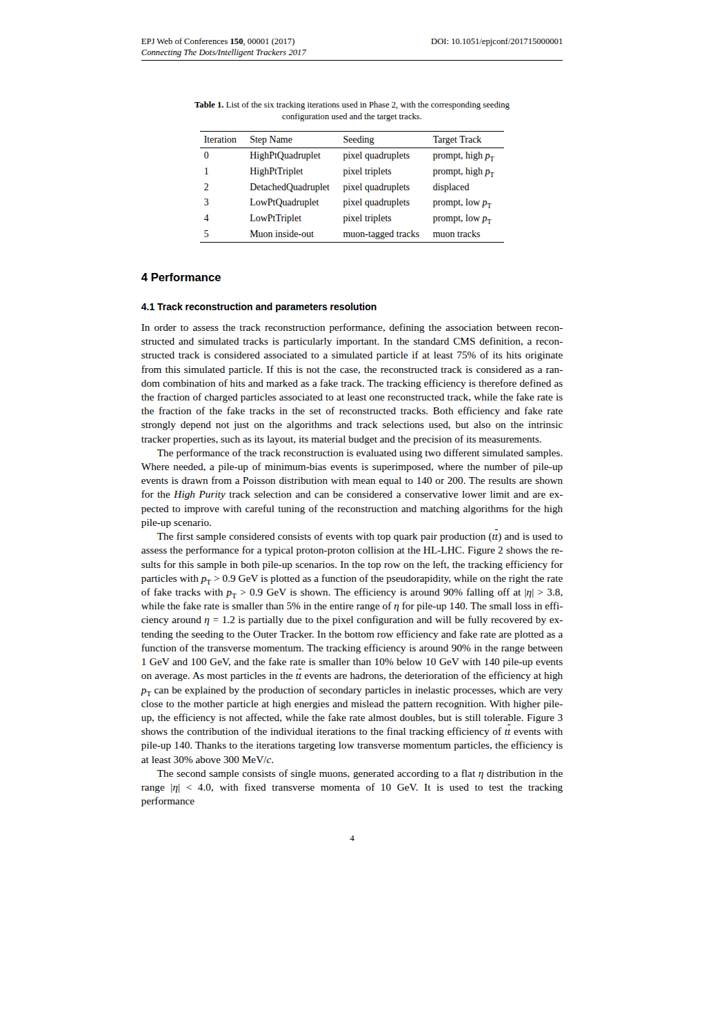EPJ Web of Conferences 150, 00001 (2017)
Connecting The Dots/Intelligent Trackers 2017
DOI: 10.1051/epjconf/201715000001
Table 1. List of the six tracking iterations used in Phase 2, with the corresponding seeding configuration used and the target tracks.
| Iteration | Step Name | Seeding | Target Track |
| --- | --- | --- | --- |
| 0 | HighPtQuadruplet | pixel quadruplets | prompt, high p T |
| 1 | HighPtTriplet | pixel triplets | prompt, high p T |
| 2 | DetachedQuadruplet | pixel quadruplets | displaced |
| 3 | LowPtQuadruplet | pixel quadruplets | prompt, low p T |
| 4 | LowPtTriplet | pixel triplets | prompt, low p T |
| 5 | Muon inside-out | muon-tagged tracks | muon tracks |
4 Performance
4.1 Track reconstruction and parameters resolution
In order to assess the track reconstruction performance, defining the association between reconstructed and simulated tracks is particularly important. In the standard CMS definition, a reconstructed track is considered associated to a simulated particle if at least 75% of its hits originate from this simulated particle. If this is not the case, the reconstructed track is considered as a random combination of hits and marked as a fake track. The tracking efficiency is therefore defined as the fraction of charged particles associated to at least one reconstructed track, while the fake rate is the fraction of the fake tracks in the set of reconstructed tracks. Both efficiency and fake rate strongly depend not just on the algorithms and track selections used, but also on the intrinsic tracker properties, such as its layout, its material budget and the precision of its measurements.
The performance of the track reconstruction is evaluated using two different simulated samples. Where needed, a pile-up of minimum-bias events is superimposed, where the number of pile-up events is drawn from a Poisson distribution with mean equal to 140 or 200. The results are shown for the High Purity track selection and can be considered a conservative lower limit and are expected to improve with careful tuning of the reconstruction and matching algorithms for the high pile-up scenario.
The first sample considered consists of events with top quark pair production (tt) and is used to assess the performance for a typical proton-proton collision at the HL-LHC. Figure 2 shows the results for this sample in both pile-up scenarios. In the top row on the left, the tracking efficiency for particles with pT > 0.9 GeV is plotted as a function of the pseudorapidity, while on the right the rate of fake tracks with pT > 0.9 GeV is shown. The efficiency is around 90% falling off at |η| > 3.8, while the fake rate is smaller than 5% in the entire range of η for pile-up 140. The small loss in efficiency around η = 1.2 is partially due to the pixel configuration and will be fully recovered by extending the seeding to the Outer Tracker. In the bottom row efficiency and fake rate are plotted as a function of the transverse momentum. The tracking efficiency is around 90% in the range between 1 GeV and 100 GeV, and the fake rate is smaller than 10% below 10 GeV with 140 pile-up events on average. As most particles in the tt events are hadrons, the deterioration of the efficiency at high pT can be explained by the production of secondary particles in inelastic processes, which are very close to the mother particle at high energies and mislead the pattern recognition. With higher pile-up, the efficiency is not affected, while the fake rate almost doubles, but is still tolerable. Figure 3 shows the contribution of the individual iterations to the final tracking efficiency of tt events with pile-up 140. Thanks to the iterations targeting low transverse momentum particles, the efficiency is at least 30% above 300 MeV/c.
The second sample consists of single muons, generated according to a flat η distribution in the range |η| < 4.0, with fixed transverse momenta of 10 GeV. It is used to test the tracking performance
4